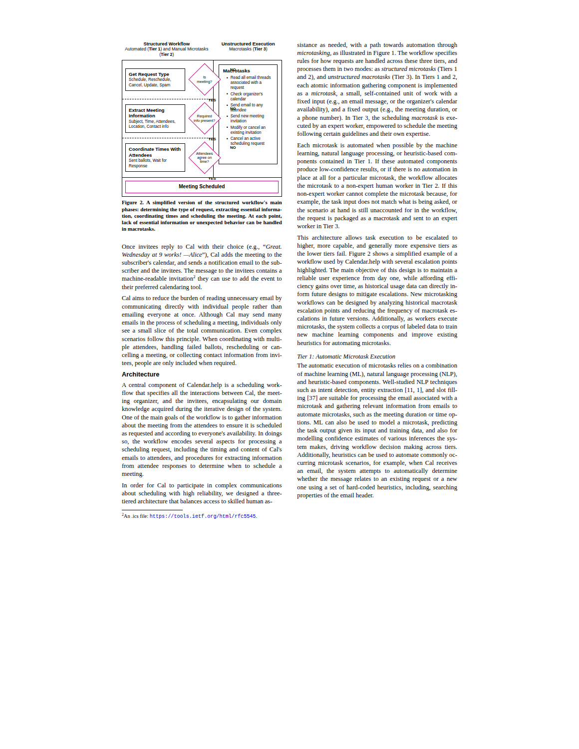Structured Workflow Automated (Tier 1) and Manual Microtasks (Tier 2)
Unstructured Execution Macrotasks (Tier 3)
Get Request Type Schedule, Reschedule, Cancel, Update, Spam
Is
meeting?
NO
YES
Extract Meeting Information Subject, Time, Attendees, Location, Contact info
Required
info present?
NO
YES
Coordinate Times With Attendees Sent ballots, Wait for Response
Attendees
agree on
time?
NO
YES
Macrotasks
Read all email threads associated with a request
Check organizer's calendar
Send email to any attendee
Send new meeting invitation
Modify or cancel an existing invitation
Cancel an active scheduling request
Meeting Scheduled
Figure 2. A simplified version of the structured workflow's main phases: determining the type of request, extracting essential information, coordinating times and scheduling the meeting. At each point, lack of essential information or unexpected behavior can be handled in macrotasks.
Once invitees reply to Cal with their choice (e.g., “Great. Wednesday at 9 works! —Alice”), Cal adds the meeting to the subscriber's calendar, and sends a notification email to the subscriber and the invitees. The message to the invitees contains a machine-readable invitation2 they can use to add the event to their preferred calendaring tool.
Cal aims to reduce the burden of reading unnecessary email by communicating directly with individual people rather than emailing everyone at once. Although Cal may send many emails in the process of scheduling a meeting, individuals only see a small slice of the total communication. Even complex scenarios follow this principle. When coordinating with multiple attendees, handling failed ballots, rescheduling or cancelling a meeting, or collecting contact information from invitees, people are only included when required.
Architecture
A central component of Calendar.help is a scheduling workflow that specifies all the interactions between Cal, the meeting organizer, and the invitees, encapsulating our domain knowledge acquired during the iterative design of the system. One of the main goals of the workflow is to gather information about the meeting from the attendees to ensure it is scheduled as requested and according to everyone's availability. In doings so, the workflow encodes several aspects for processing a scheduling request, including the timing and content of Cal's emails to attendees, and procedures for extracting information from attendee responses to determine when to schedule a meeting.
In order for Cal to participate in complex communications about scheduling with high reliability, we designed a three-tiered architecture that balances access to skilled human as-
2An .ics file: https://tools.ietf.org/html/rfc5545.
sistance as needed, with a path towards automation through microtasking, as illustrated in Figure 1. The workflow specifies rules for how requests are handled across these three tiers, and processes them in two modes: as structured microtasks (Tiers 1 and 2), and unstructured macrotasks (Tier 3). In Tiers 1 and 2, each atomic information gathering component is implemented as a microtask, a small, self-contained unit of work with a fixed input (e.g., an email message, or the organizer's calendar availability), and a fixed output (e.g., the meeting duration, or a phone number). In Tier 3, the scheduling macrotask is executed by an expert worker, empowered to schedule the meeting following certain guidelines and their own expertise.
Each microtask is automated when possible by the machine learning, natural language processing, or heuristic-based components contained in Tier 1. If these automated components produce low-confidence results, or if there is no automation in place at all for a particular microtask, the workflow allocates the microtask to a non-expert human worker in Tier 2. If this non-expert worker cannot complete the microtask because, for example, the task input does not match what is being asked, or the scenario at hand is still unaccounted for in the workflow, the request is packaged as a macrotask and sent to an expert worker in Tier 3.
This architecture allows task execution to be escalated to higher, more capable, and generally more expensive tiers as the lower tiers fail. Figure 2 shows a simplified example of a workflow used by Calendar.help with several escalation points highlighted. The main objective of this design is to maintain a reliable user experience from day one, while affording efficiency gains over time, as historical usage data can directly inform future designs to mitigate escalations. New microtasking workflows can be designed by analyzing historical macrotask escalation points and reducing the frequency of macrotask escalations in future versions. Additionally, as workers execute microtasks, the system collects a corpus of labeled data to train new machine learning components and improve existing heuristics for automating microtasks.
Tier 1: Automatic Microtask Execution
The automatic execution of microtasks relies on a combination of machine learning (ML), natural language processing (NLP), and heuristic-based components. Well-studied NLP techniques such as intent detection, entity extraction [11, 1], and slot filling [37] are suitable for processing the email associated with a microtask and gathering relevant information from emails to automate microtasks, such as the meeting duration or time options. ML can also be used to model a microtask, predicting the task output given its input and training data, and also for modelling confidence estimates of various inferences the system makes, driving workflow decision making across tiers. Additionally, heuristics can be used to automate commonly occurring microtask scenarios, for example, when Cal receives an email, the system attempts to automatically determine whether the message relates to an existing request or a new one using a set of hard-coded heuristics, including, searching properties of the email header.